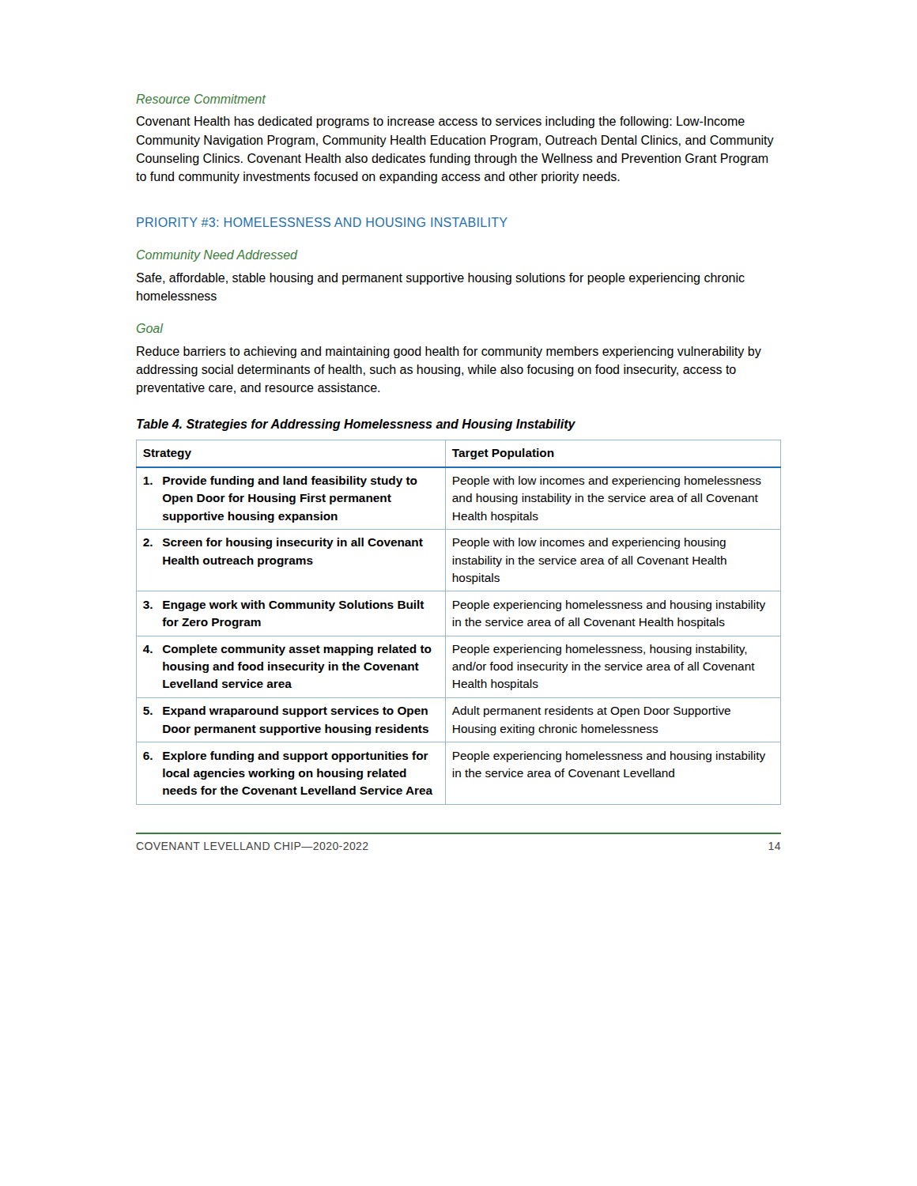Resource Commitment
Covenant Health has dedicated programs to increase access to services including the following: Low-Income Community Navigation Program, Community Health Education Program, Outreach Dental Clinics, and Community Counseling Clinics. Covenant Health also dedicates funding through the Wellness and Prevention Grant Program to fund community investments focused on expanding access and other priority needs.
PRIORITY #3: HOMELESSNESS AND HOUSING INSTABILITY
Community Need Addressed
Safe, affordable, stable housing and permanent supportive housing solutions for people experiencing chronic homelessness
Goal
Reduce barriers to achieving and maintaining good health for community members experiencing vulnerability by addressing social determinants of health, such as housing, while also focusing on food insecurity, access to preventative care, and resource assistance.
Table 4. Strategies for Addressing Homelessness and Housing Instability
| Strategy | Target Population |
| --- | --- |
| 1. Provide funding and land feasibility study to Open Door for Housing First permanent supportive housing expansion | People with low incomes and experiencing homelessness and housing instability in the service area of all Covenant Health hospitals |
| 2. Screen for housing insecurity in all Covenant Health outreach programs | People with low incomes and experiencing housing instability in the service area of all Covenant Health hospitals |
| 3. Engage work with Community Solutions Built for Zero Program | People experiencing homelessness and housing instability in the service area of all Covenant Health hospitals |
| 4. Complete community asset mapping related to housing and food insecurity in the Covenant Levelland service area | People experiencing homelessness, housing instability, and/or food insecurity in the service area of all Covenant Health hospitals |
| 5. Expand wraparound support services to Open Door permanent supportive housing residents | Adult permanent residents at Open Door Supportive Housing exiting chronic homelessness |
| 6. Explore funding and support opportunities for local agencies working on housing related needs for the Covenant Levelland Service Area | People experiencing homelessness and housing instability in the service area of Covenant Levelland |
COVENANT LEVELLAND CHIP—2020-2022 14